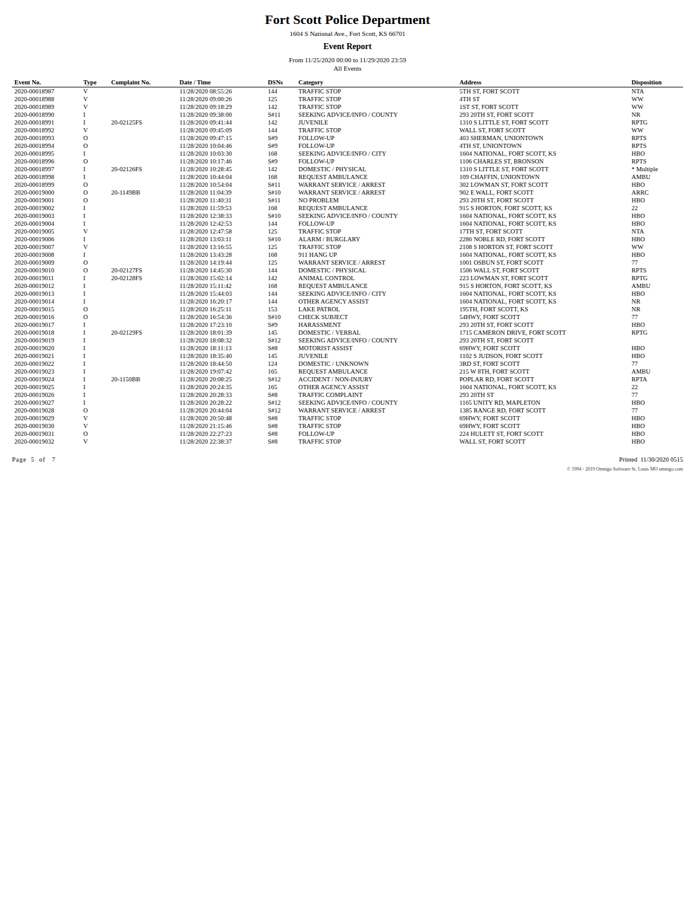Fort Scott Police Department
1604 S National Ave., Fort Scott, KS 66701
Event Report
From 11/25/2020 00:00 to 11/29/2020 23:59
All Events
| Event No. | Type | Complaint No. | Date / Time | DSNs | Category | Address | Disposition |
| --- | --- | --- | --- | --- | --- | --- | --- |
| 2020-00018987 | V | | 11/28/2020 08:55:26 | 144 | TRAFFIC STOP | 5TH ST, FORT SCOTT | NTA |
| 2020-00018988 | V | | 11/28/2020 09:00:26 | 125 | TRAFFIC STOP | 4TH ST | WW |
| 2020-00018989 | V | | 11/28/2020 09:18:29 | 142 | TRAFFIC STOP | 1ST ST, FORT SCOTT | WW |
| 2020-00018990 | I | | 11/28/2020 09:38:00 | S#11 | SEEKING ADVICE/INFO / COUNTY | 293 20TH ST, FORT SCOTT | NR |
| 2020-00018991 | I | 20-02125FS | 11/28/2020 09:41:44 | 142 | JUVENILE | 1310 S LITTLE ST, FORT SCOTT | RPTG |
| 2020-00018992 | V | | 11/28/2020 09:45:09 | 144 | TRAFFIC STOP | WALL ST, FORT SCOTT | WW |
| 2020-00018993 | O | | 11/28/2020 09:47:15 | S#9 | FOLLOW-UP | 403 SHERMAN, UNIONTOWN | RPTS |
| 2020-00018994 | O | | 11/28/2020 10:04:46 | S#9 | FOLLOW-UP | 4TH ST, UNIONTOWN | RPTS |
| 2020-00018995 | I | | 11/28/2020 10:03:30 | 168 | SEEKING ADVICE/INFO / CITY | 1604 NATIONAL, FORT SCOTT, KS | HBO |
| 2020-00018996 | O | | 11/28/2020 10:17:46 | S#9 | FOLLOW-UP | 1106 CHARLES ST, BRONSON | RPTS |
| 2020-00018997 | I | 20-02126FS | 11/28/2020 10:28:45 | 142 | DOMESTIC / PHYSICAL | 1310 S LITTLE ST, FORT SCOTT | * Multiple |
| 2020-00018998 | I | | 11/28/2020 10:44:04 | 168 | REQUEST AMBULANCE | 109 CHAFFIN, UNIONTOWN | AMBU |
| 2020-00018999 | O | | 11/28/2020 10:54:04 | S#11 | WARRANT SERVICE / ARREST | 302 LOWMAN ST, FORT SCOTT | HBO |
| 2020-00019000 | O | 20-1149BB | 11/28/2020 11:04:39 | S#10 | WARRANT SERVICE / ARREST | 902 E WALL, FORT SCOTT | ARRC |
| 2020-00019001 | O | | 11/28/2020 11:40:31 | S#11 | NO PROBLEM | 293 20TH ST, FORT SCOTT | HBO |
| 2020-00019002 | I | | 11/28/2020 11:59:53 | 168 | REQUEST AMBULANCE | 915 S HORTON, FORT SCOTT, KS | 22 |
| 2020-00019003 | I | | 11/28/2020 12:38:33 | S#10 | SEEKING ADVICE/INFO / COUNTY | 1604 NATIONAL, FORT SCOTT, KS | HBO |
| 2020-00019004 | I | | 11/28/2020 12:42:53 | 144 | FOLLOW-UP | 1604 NATIONAL, FORT SCOTT, KS | HBO |
| 2020-00019005 | V | | 11/28/2020 12:47:58 | 125 | TRAFFIC STOP | 17TH ST, FORT SCOTT | NTA |
| 2020-00019006 | I | | 11/28/2020 13:03:11 | S#10 | ALARM / BURGLARY | 2286 NOBLE RD, FORT SCOTT | HBO |
| 2020-00019007 | V | | 11/28/2020 13:16:55 | 125 | TRAFFIC STOP | 2108 S HORTON ST, FORT SCOTT | WW |
| 2020-00019008 | I | | 11/28/2020 13:43:28 | 168 | 911 HANG UP | 1604 NATIONAL, FORT SCOTT, KS | HBO |
| 2020-00019009 | O | | 11/28/2020 14:19:44 | 125 | WARRANT SERVICE / ARREST | 1001 OSBUN ST, FORT SCOTT | 77 |
| 2020-00019010 | O | 20-02127FS | 11/28/2020 14:45:30 | 144 | DOMESTIC / PHYSICAL | 1506 WALL ST, FORT SCOTT | RPTS |
| 2020-00019011 | I | 20-02128FS | 11/28/2020 15:02:14 | 142 | ANIMAL CONTROL | 223 LOWMAN ST, FORT SCOTT | RPTG |
| 2020-00019012 | I | | 11/28/2020 15:11:42 | 168 | REQUEST AMBULANCE | 915 S HORTON, FORT SCOTT, KS | AMBU |
| 2020-00019013 | I | | 11/28/2020 15:44:03 | 144 | SEEKING ADVICE/INFO / CITY | 1604 NATIONAL, FORT SCOTT, KS | HBO |
| 2020-00019014 | I | | 11/28/2020 16:20:17 | 144 | OTHER AGENCY ASSIST | 1604 NATIONAL, FORT SCOTT, KS | NR |
| 2020-00019015 | O | | 11/28/2020 16:25:11 | 153 | LAKE PATROL | 195TH, FORT SCOTT, KS | NR |
| 2020-00019016 | O | | 11/28/2020 16:54:36 | S#10 | CHECK SUBJECT | 54HWY, FORT SCOTT | 77 |
| 2020-00019017 | I | | 11/28/2020 17:23:10 | S#9 | HARASSMENT | 293 20TH ST, FORT SCOTT | HBO |
| 2020-00019018 | I | 20-02129FS | 11/28/2020 18:01:39 | 145 | DOMESTIC / VERBAL | 1715 CAMERON DRIVE, FORT SCOTT | RPTG |
| 2020-00019019 | I | | 11/28/2020 18:08:32 | S#12 | SEEKING ADVICE/INFO / COUNTY | 293 20TH ST, FORT SCOTT | |
| 2020-00019020 | I | | 11/28/2020 18:11:13 | S#8 | MOTORIST ASSIST | 69HWY, FORT SCOTT | HBO |
| 2020-00019021 | I | | 11/28/2020 18:35:40 | 145 | JUVENILE | 1102 S JUDSON, FORT SCOTT | HBO |
| 2020-00019022 | I | | 11/28/2020 18:44:50 | 124 | DOMESTIC / UNKNOWN | 3RD ST, FORT SCOTT | 77 |
| 2020-00019023 | I | | 11/28/2020 19:07:42 | 165 | REQUEST AMBULANCE | 215 W 8TH, FORT SCOTT | AMBU |
| 2020-00019024 | I | 20-1150BB | 11/28/2020 20:08:25 | S#12 | ACCIDENT / NON-INJURY | POPLAR RD, FORT SCOTT | RPTA |
| 2020-00019025 | I | | 11/28/2020 20:24:35 | 165 | OTHER AGENCY ASSIST | 1604 NATIONAL, FORT SCOTT, KS | 22 |
| 2020-00019026 | I | | 11/28/2020 20:28:33 | S#8 | TRAFFIC COMPLAINT | 293 20TH ST | 77 |
| 2020-00019027 | I | | 11/28/2020 20:28:22 | S#12 | SEEKING ADVICE/INFO / COUNTY | 1165 UNITY RD, MAPLETON | HBO |
| 2020-00019028 | O | | 11/28/2020 20:44:04 | S#12 | WARRANT SERVICE / ARREST | 1385 RANGE RD, FORT SCOTT | 77 |
| 2020-00019029 | V | | 11/28/2020 20:50:48 | S#8 | TRAFFIC STOP | 69HWY, FORT SCOTT | HBO |
| 2020-00019030 | V | | 11/28/2020 21:15:46 | S#8 | TRAFFIC STOP | 69HWY, FORT SCOTT | HBO |
| 2020-00019031 | O | | 11/28/2020 22:27:23 | S#8 | FOLLOW-UP | 224 HULETT ST, FORT SCOTT | HBO |
| 2020-00019032 | V | | 11/28/2020 22:38:37 | S#8 | TRAFFIC STOP | WALL ST, FORT SCOTT | HBO |
Page 5 of 7
Printed 11/30/2020 0515
© 1994 - 2019 Omnigo Software St. Louis MO omnigo.com